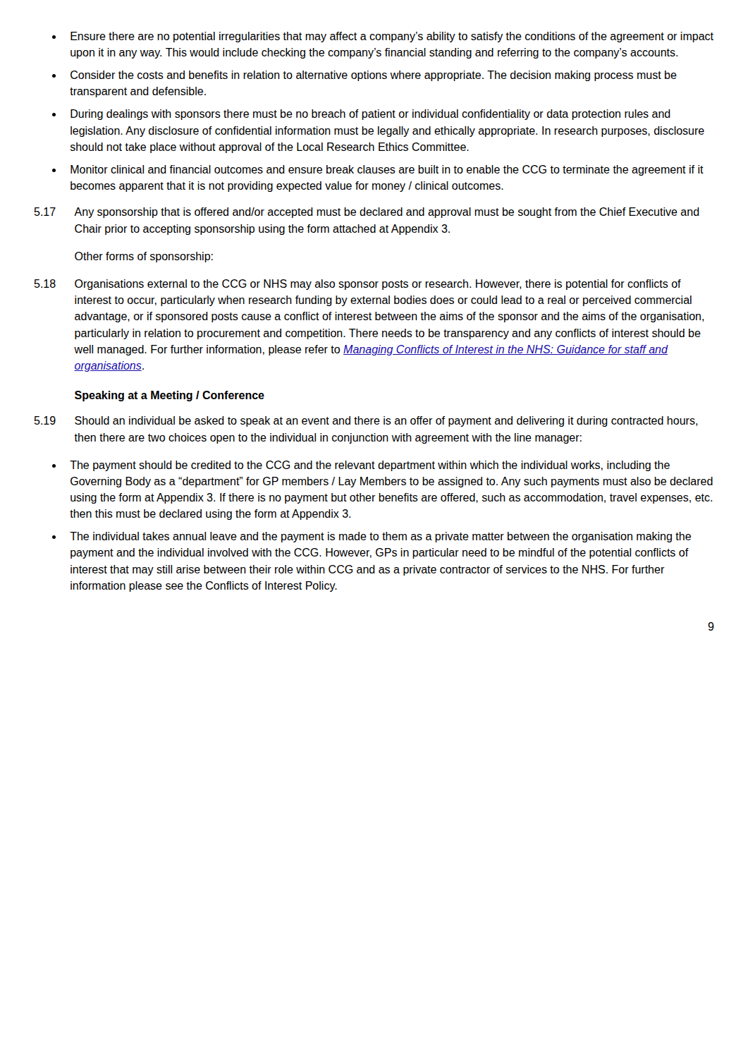Ensure there are no potential irregularities that may affect a company’s ability to satisfy the conditions of the agreement or impact upon it in any way. This would include checking the company’s financial standing and referring to the company’s accounts.
Consider the costs and benefits in relation to alternative options where appropriate. The decision making process must be transparent and defensible.
During dealings with sponsors there must be no breach of patient or individual confidentiality or data protection rules and legislation. Any disclosure of confidential information must be legally and ethically appropriate. In research purposes, disclosure should not take place without approval of the Local Research Ethics Committee.
Monitor clinical and financial outcomes and ensure break clauses are built in to enable the CCG to terminate the agreement if it becomes apparent that it is not providing expected value for money / clinical outcomes.
5.17
Any sponsorship that is offered and/or accepted must be declared and approval must be sought from the Chief Executive and Chair prior to accepting sponsorship using the form attached at Appendix 3.
Other forms of sponsorship:
5.18
Organisations external to the CCG or NHS may also sponsor posts or research. However, there is potential for conflicts of interest to occur, particularly when research funding by external bodies does or could lead to a real or perceived commercial advantage, or if sponsored posts cause a conflict of interest between the aims of the sponsor and the aims of the organisation, particularly in relation to procurement and competition. There needs to be transparency and any conflicts of interest should be well managed. For further information, please refer to Managing Conflicts of Interest in the NHS: Guidance for staff and organisations.
Speaking at a Meeting / Conference
5.19
Should an individual be asked to speak at an event and there is an offer of payment and delivering it during contracted hours, then there are two choices open to the individual in conjunction with agreement with the line manager:
The payment should be credited to the CCG and the relevant department within which the individual works, including the Governing Body as a “department” for GP members / Lay Members to be assigned to. Any such payments must also be declared using the form at Appendix 3. If there is no payment but other benefits are offered, such as accommodation, travel expenses, etc. then this must be declared using the form at Appendix 3.
The individual takes annual leave and the payment is made to them as a private matter between the organisation making the payment and the individual involved with the CCG. However, GPs in particular need to be mindful of the potential conflicts of interest that may still arise between their role within CCG and as a private contractor of services to the NHS. For further information please see the Conflicts of Interest Policy.
9